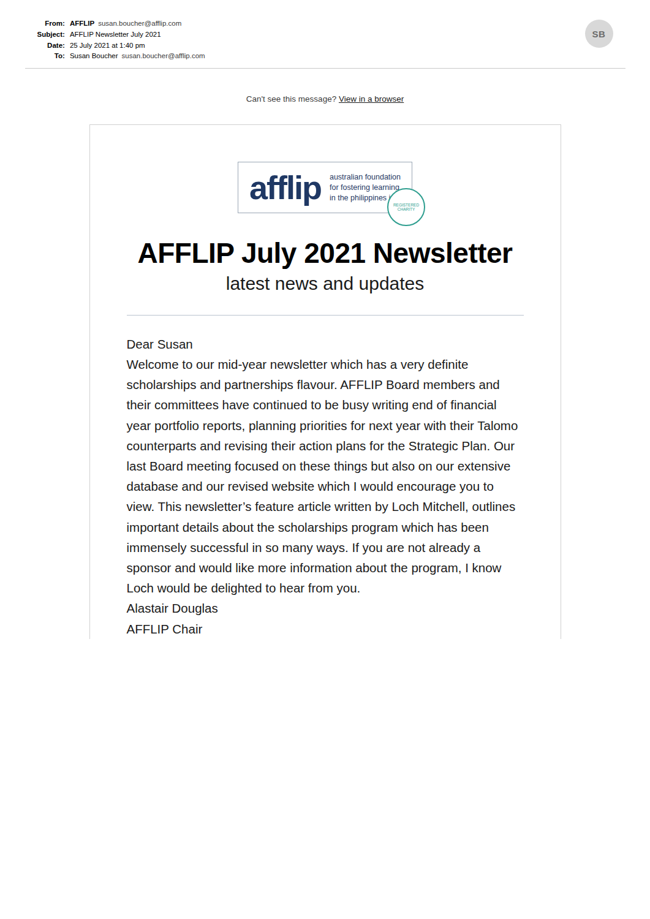| From: | AFFLIP susan.boucher@afflip.com |
| Subject: | AFFLIP Newsletter July 2021 |
| Date: | 25 July 2021 at 1:40 pm |
| To: | Susan Boucher susan.boucher@afflip.com |
SB
Can't see this message? View in a browser
afflip
australian foundation
for fostering learning
in the philippines inc.
REGISTERED
CHARITY
AFFLIP July 2021 Newsletter
latest news and updates
Dear Susan
Welcome to our mid-year newsletter which has a very definite scholarships and partnerships flavour. AFFLIP Board members and their committees have continued to be busy writing end of financial year portfolio reports, planning priorities for next year with their Talomo counterparts and revising their action plans for the Strategic Plan. Our last Board meeting focused on these things but also on our extensive database and our revised website which I would encourage you to view. This newsletter’s feature article written by Loch Mitchell, outlines important details about the scholarships program which has been immensely successful in so many ways. If you are not already a sponsor and would like more information about the program, I know Loch would be delighted to hear from you.
Alastair Douglas
AFFLIP Chair